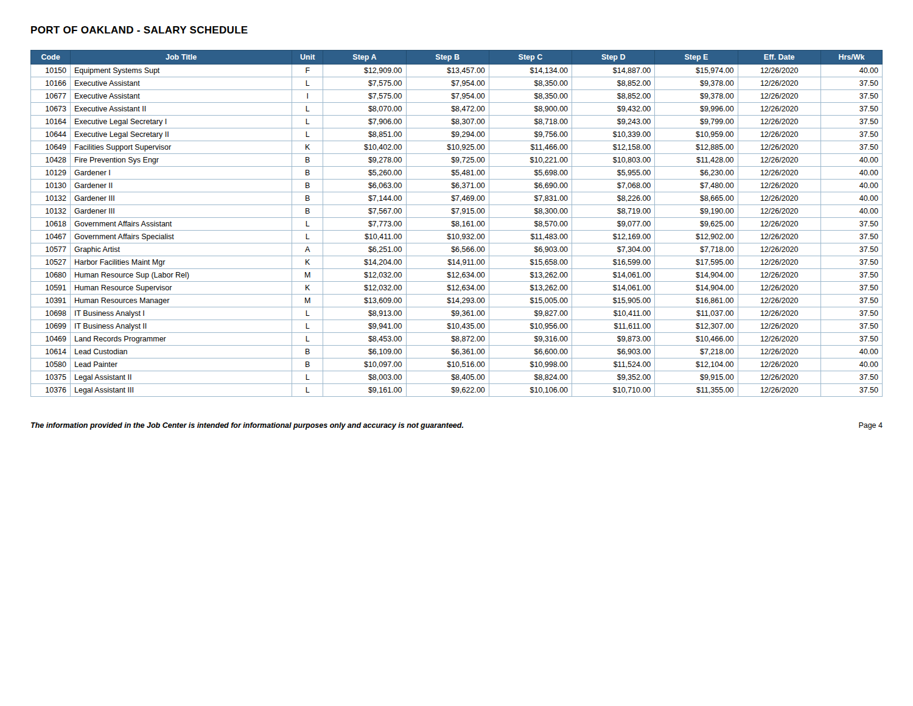PORT OF OAKLAND - SALARY SCHEDULE
| Code | Job Title | Unit | Step A | Step B | Step C | Step D | Step E | Eff. Date | Hrs/Wk |
| --- | --- | --- | --- | --- | --- | --- | --- | --- | --- |
| 10150 | Equipment Systems Supt | F | $12,909.00 | $13,457.00 | $14,134.00 | $14,887.00 | $15,974.00 | 12/26/2020 | 40.00 |
| 10166 | Executive Assistant | L | $7,575.00 | $7,954.00 | $8,350.00 | $8,852.00 | $9,378.00 | 12/26/2020 | 37.50 |
| 10677 | Executive Assistant | I | $7,575.00 | $7,954.00 | $8,350.00 | $8,852.00 | $9,378.00 | 12/26/2020 | 37.50 |
| 10673 | Executive Assistant II | L | $8,070.00 | $8,472.00 | $8,900.00 | $9,432.00 | $9,996.00 | 12/26/2020 | 37.50 |
| 10164 | Executive Legal Secretary I | L | $7,906.00 | $8,307.00 | $8,718.00 | $9,243.00 | $9,799.00 | 12/26/2020 | 37.50 |
| 10644 | Executive Legal Secretary II | L | $8,851.00 | $9,294.00 | $9,756.00 | $10,339.00 | $10,959.00 | 12/26/2020 | 37.50 |
| 10649 | Facilities Support Supervisor | K | $10,402.00 | $10,925.00 | $11,466.00 | $12,158.00 | $12,885.00 | 12/26/2020 | 37.50 |
| 10428 | Fire Prevention Sys Engr | B | $9,278.00 | $9,725.00 | $10,221.00 | $10,803.00 | $11,428.00 | 12/26/2020 | 40.00 |
| 10129 | Gardener I | B | $5,260.00 | $5,481.00 | $5,698.00 | $5,955.00 | $6,230.00 | 12/26/2020 | 40.00 |
| 10130 | Gardener II | B | $6,063.00 | $6,371.00 | $6,690.00 | $7,068.00 | $7,480.00 | 12/26/2020 | 40.00 |
| 10132 | Gardener III | B | $7,144.00 | $7,469.00 | $7,831.00 | $8,226.00 | $8,665.00 | 12/26/2020 | 40.00 |
| 10132 | Gardener III | B | $7,567.00 | $7,915.00 | $8,300.00 | $8,719.00 | $9,190.00 | 12/26/2020 | 40.00 |
| 10618 | Government Affairs Assistant | L | $7,773.00 | $8,161.00 | $8,570.00 | $9,077.00 | $9,625.00 | 12/26/2020 | 37.50 |
| 10467 | Government Affairs Specialist | L | $10,411.00 | $10,932.00 | $11,483.00 | $12,169.00 | $12,902.00 | 12/26/2020 | 37.50 |
| 10577 | Graphic Artist | A | $6,251.00 | $6,566.00 | $6,903.00 | $7,304.00 | $7,718.00 | 12/26/2020 | 37.50 |
| 10527 | Harbor Facilities Maint Mgr | K | $14,204.00 | $14,911.00 | $15,658.00 | $16,599.00 | $17,595.00 | 12/26/2020 | 37.50 |
| 10680 | Human Resource Sup (Labor Rel) | M | $12,032.00 | $12,634.00 | $13,262.00 | $14,061.00 | $14,904.00 | 12/26/2020 | 37.50 |
| 10591 | Human Resource Supervisor | K | $12,032.00 | $12,634.00 | $13,262.00 | $14,061.00 | $14,904.00 | 12/26/2020 | 37.50 |
| 10391 | Human Resources Manager | M | $13,609.00 | $14,293.00 | $15,005.00 | $15,905.00 | $16,861.00 | 12/26/2020 | 37.50 |
| 10698 | IT Business Analyst I | L | $8,913.00 | $9,361.00 | $9,827.00 | $10,411.00 | $11,037.00 | 12/26/2020 | 37.50 |
| 10699 | IT Business Analyst II | L | $9,941.00 | $10,435.00 | $10,956.00 | $11,611.00 | $12,307.00 | 12/26/2020 | 37.50 |
| 10469 | Land Records Programmer | L | $8,453.00 | $8,872.00 | $9,316.00 | $9,873.00 | $10,466.00 | 12/26/2020 | 37.50 |
| 10614 | Lead Custodian | B | $6,109.00 | $6,361.00 | $6,600.00 | $6,903.00 | $7,218.00 | 12/26/2020 | 40.00 |
| 10580 | Lead Painter | B | $10,097.00 | $10,516.00 | $10,998.00 | $11,524.00 | $12,104.00 | 12/26/2020 | 40.00 |
| 10375 | Legal Assistant II | L | $8,003.00 | $8,405.00 | $8,824.00 | $9,352.00 | $9,915.00 | 12/26/2020 | 37.50 |
| 10376 | Legal Assistant III | L | $9,161.00 | $9,622.00 | $10,106.00 | $10,710.00 | $11,355.00 | 12/26/2020 | 37.50 |
The information provided in the Job Center is intended for informational purposes only and accuracy is not guaranteed.
Page 4